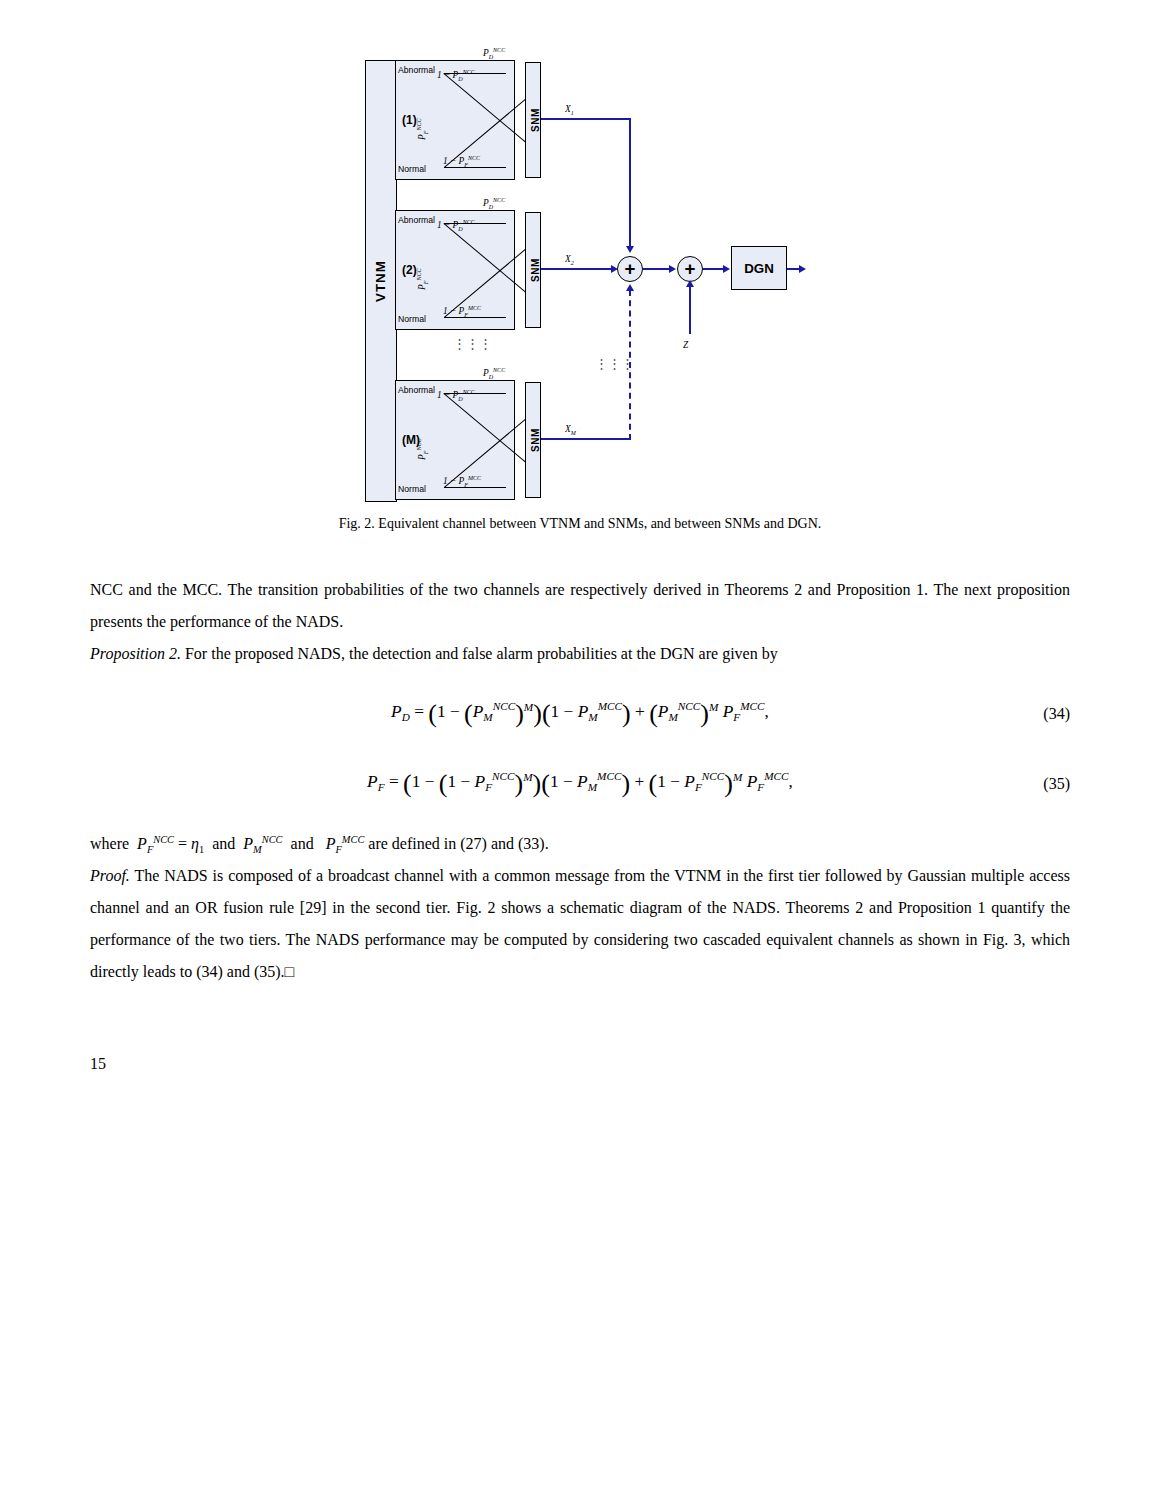VTNM
Abnormal (1) Normal
PDNCC
1 − PDNCC
PFNCC
1 − PFNCC
SNM
Abnormal (2) Normal
PDNCC
1 − PDNCC
PFNCC
1 − PFMCC
SNM
⋮⋮⋮
⋮⋮⋮
Abnormal (M) Normal
PDNCC
1 − PDNCC
PFNCC
1 − PFMCC
SNM
X1
X2
XM
+
+
Z
DGN
Fig. 2. Equivalent channel between VTNM and SNMs, and between SNMs and DGN.
NCC and the MCC. The transition probabilities of the two channels are respectively derived in Theorems 2 and Proposition 1. The next proposition presents the performance of the NADS.
Proposition 2. For the proposed NADS, the detection and false alarm probabilities at the DGN are given by
PD = (1 − (PMNCC)M)(1 − PMMCC) + (PMNCC)M PFMCC,
(34)
PF = (1 − (1 − PFNCC)M)(1 − PMMCC) + (1 − PFNCC)M PFMCC,
(35)
where PFNCC = η1 and PMNCC and PFMCC are defined in (27) and (33).
Proof. The NADS is composed of a broadcast channel with a common message from the VTNM in the first tier followed by Gaussian multiple access channel and an OR fusion rule [29] in the second tier. Fig. 2 shows a schematic diagram of the NADS. Theorems 2 and Proposition 1 quantify the performance of the two tiers. The NADS performance may be computed by considering two cascaded equivalent channels as shown in Fig. 3, which directly leads to (34) and (35).□
15